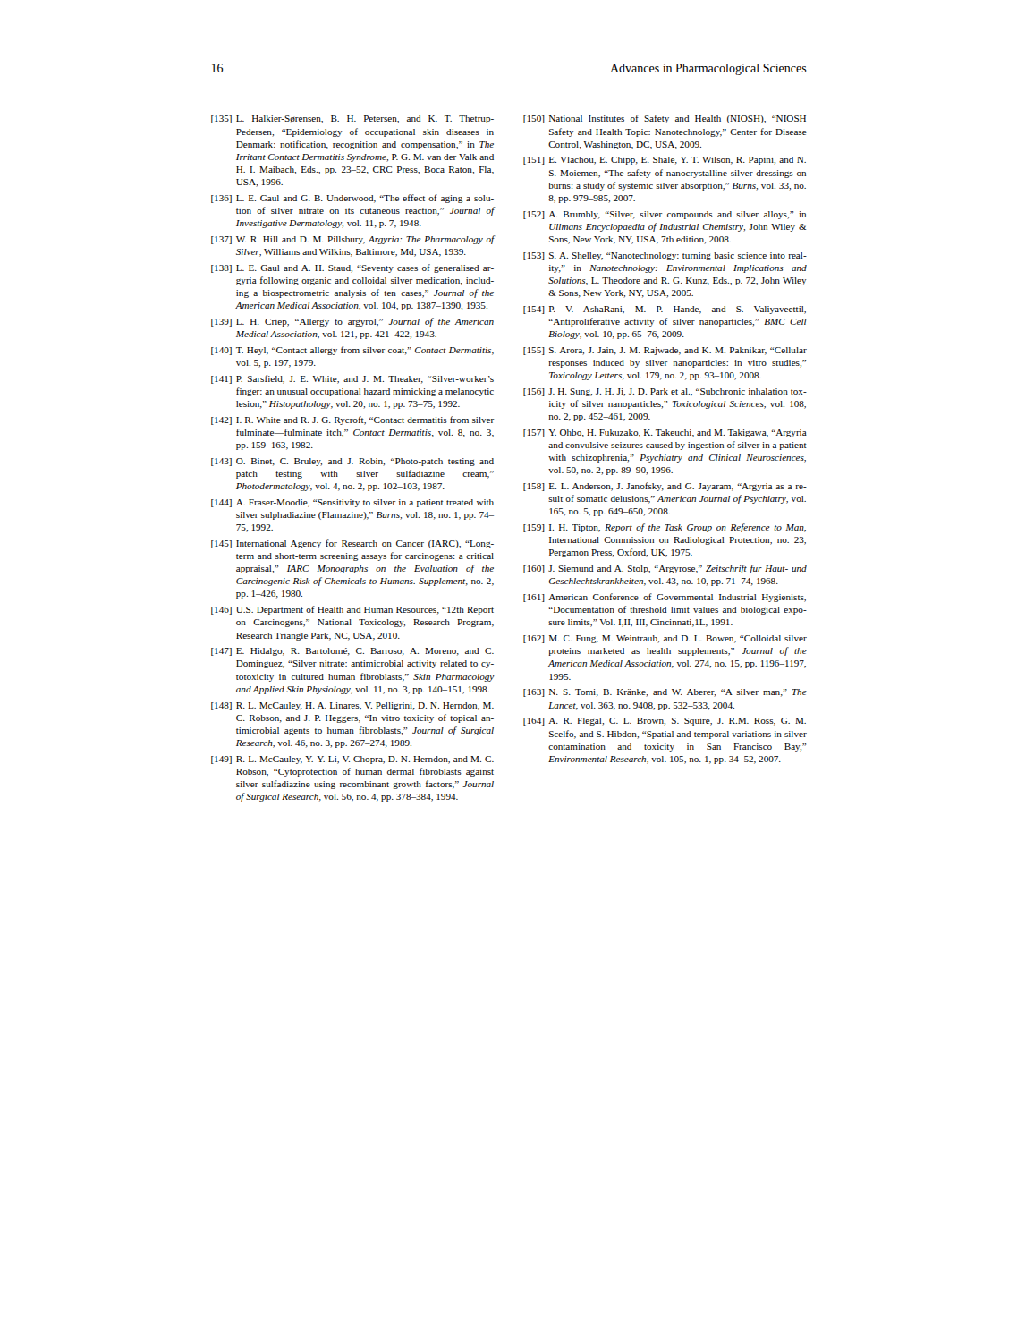16
Advances in Pharmacological Sciences
[135] L. Halkier-Sørensen, B. H. Petersen, and K. T. Thetrup-Pedersen, “Epidemiology of occupational skin diseases in Denmark: notification, recognition and compensation,” in The Irritant Contact Dermatitis Syndrome, P. G. M. van der Valk and H. I. Maibach, Eds., pp. 23–52, CRC Press, Boca Raton, Fla, USA, 1996.
[136] L. E. Gaul and G. B. Underwood, “The effect of aging a solution of silver nitrate on its cutaneous reaction,” Journal of Investigative Dermatology, vol. 11, p. 7, 1948.
[137] W. R. Hill and D. M. Pillsbury, Argyria: The Pharmacology of Silver, Williams and Wilkins, Baltimore, Md, USA, 1939.
[138] L. E. Gaul and A. H. Staud, “Seventy cases of generalised argyria following organic and colloidal silver medication, including a biospectrometric analysis of ten cases,” Journal of the American Medical Association, vol. 104, pp. 1387–1390, 1935.
[139] L. H. Criep, “Allergy to argyrol,” Journal of the American Medical Association, vol. 121, pp. 421–422, 1943.
[140] T. Heyl, “Contact allergy from silver coat,” Contact Dermatitis, vol. 5, p. 197, 1979.
[141] P. Sarsfield, J. E. White, and J. M. Theaker, “Silver-worker’s finger: an unusual occupational hazard mimicking a melanocytic lesion,” Histopathology, vol. 20, no. 1, pp. 73–75, 1992.
[142] I. R. White and R. J. G. Rycroft, “Contact dermatitis from silver fulminate—fulminate itch,” Contact Dermatitis, vol. 8, no. 3, pp. 159–163, 1982.
[143] O. Binet, C. Bruley, and J. Robin, “Photo-patch testing and patch testing with silver sulfadiazine cream,” Photodermatology, vol. 4, no. 2, pp. 102–103, 1987.
[144] A. Fraser-Moodie, “Sensitivity to silver in a patient treated with silver sulphadiazine (Flamazine),” Burns, vol. 18, no. 1, pp. 74–75, 1992.
[145] International Agency for Research on Cancer (IARC), “Long-term and short-term screening assays for carcinogens: a critical appraisal,” IARC Monographs on the Evaluation of the Carcinogenic Risk of Chemicals to Humans. Supplement, no. 2, pp. 1–426, 1980.
[146] U.S. Department of Health and Human Resources, “12th Report on Carcinogens,” National Toxicology, Research Program, Research Triangle Park, NC, USA, 2010.
[147] E. Hidalgo, R. Bartolomé, C. Barroso, A. Moreno, and C. Domínguez, “Silver nitrate: antimicrobial activity related to cytotoxicity in cultured human fibroblasts,” Skin Pharmacology and Applied Skin Physiology, vol. 11, no. 3, pp. 140–151, 1998.
[148] R. L. McCauley, H. A. Linares, V. Pelligrini, D. N. Herndon, M. C. Robson, and J. P. Heggers, “In vitro toxicity of topical antimicrobial agents to human fibroblasts,” Journal of Surgical Research, vol. 46, no. 3, pp. 267–274, 1989.
[149] R. L. McCauley, Y.-Y. Li, V. Chopra, D. N. Herndon, and M. C. Robson, “Cytoprotection of human dermal fibroblasts against silver sulfadiazine using recombinant growth factors,” Journal of Surgical Research, vol. 56, no. 4, pp. 378–384, 1994.
[150] National Institutes of Safety and Health (NIOSH), “NIOSH Safety and Health Topic: Nanotechnology,” Center for Disease Control, Washington, DC, USA, 2009.
[151] E. Vlachou, E. Chipp, E. Shale, Y. T. Wilson, R. Papini, and N. S. Moiemen, “The safety of nanocrystalline silver dressings on burns: a study of systemic silver absorption,” Burns, vol. 33, no. 8, pp. 979–985, 2007.
[152] A. Brumbly, “Silver, silver compounds and silver alloys,” in Ullmans Encyclopaedia of Industrial Chemistry, John Wiley & Sons, New York, NY, USA, 7th edition, 2008.
[153] S. A. Shelley, “Nanotechnology: turning basic science into reality,” in Nanotechnology: Environmental Implications and Solutions, L. Theodore and R. G. Kunz, Eds., p. 72, John Wiley & Sons, New York, NY, USA, 2005.
[154] P. V. AshaRani, M. P. Hande, and S. Valiyaveettil, “Antiproliferative activity of silver nanoparticles,” BMC Cell Biology, vol. 10, pp. 65–76, 2009.
[155] S. Arora, J. Jain, J. M. Rajwade, and K. M. Paknikar, “Cellular responses induced by silver nanoparticles: in vitro studies,” Toxicology Letters, vol. 179, no. 2, pp. 93–100, 2008.
[156] J. H. Sung, J. H. Ji, J. D. Park et al., “Subchronic inhalation toxicity of silver nanoparticles,” Toxicological Sciences, vol. 108, no. 2, pp. 452–461, 2009.
[157] Y. Ohbo, H. Fukuzako, K. Takeuchi, and M. Takigawa, “Argyria and convulsive seizures caused by ingestion of silver in a patient with schizophrenia,” Psychiatry and Clinical Neurosciences, vol. 50, no. 2, pp. 89–90, 1996.
[158] E. L. Anderson, J. Janofsky, and G. Jayaram, “Argyria as a result of somatic delusions,” American Journal of Psychiatry, vol. 165, no. 5, pp. 649–650, 2008.
[159] I. H. Tipton, Report of the Task Group on Reference to Man, International Commission on Radiological Protection, no. 23, Pergamon Press, Oxford, UK, 1975.
[160] J. Siemund and A. Stolp, “Argyrose,” Zeitschrift fur Haut- und Geschlechtskrankheiten, vol. 43, no. 10, pp. 71–74, 1968.
[161] American Conference of Governmental Industrial Hygienists, “Documentation of threshold limit values and biological exposure limits,” Vol. I,II, III, Cincinnati,1L, 1991.
[162] M. C. Fung, M. Weintraub, and D. L. Bowen, “Colloidal silver proteins marketed as health supplements,” Journal of the American Medical Association, vol. 274, no. 15, pp. 1196–1197, 1995.
[163] N. S. Tomi, B. Kränke, and W. Aberer, “A silver man,” The Lancet, vol. 363, no. 9408, pp. 532–533, 2004.
[164] A. R. Flegal, C. L. Brown, S. Squire, J. R.M. Ross, G. M. Scelfo, and S. Hibdon, “Spatial and temporal variations in silver contamination and toxicity in San Francisco Bay,” Environmental Research, vol. 105, no. 1, pp. 34–52, 2007.